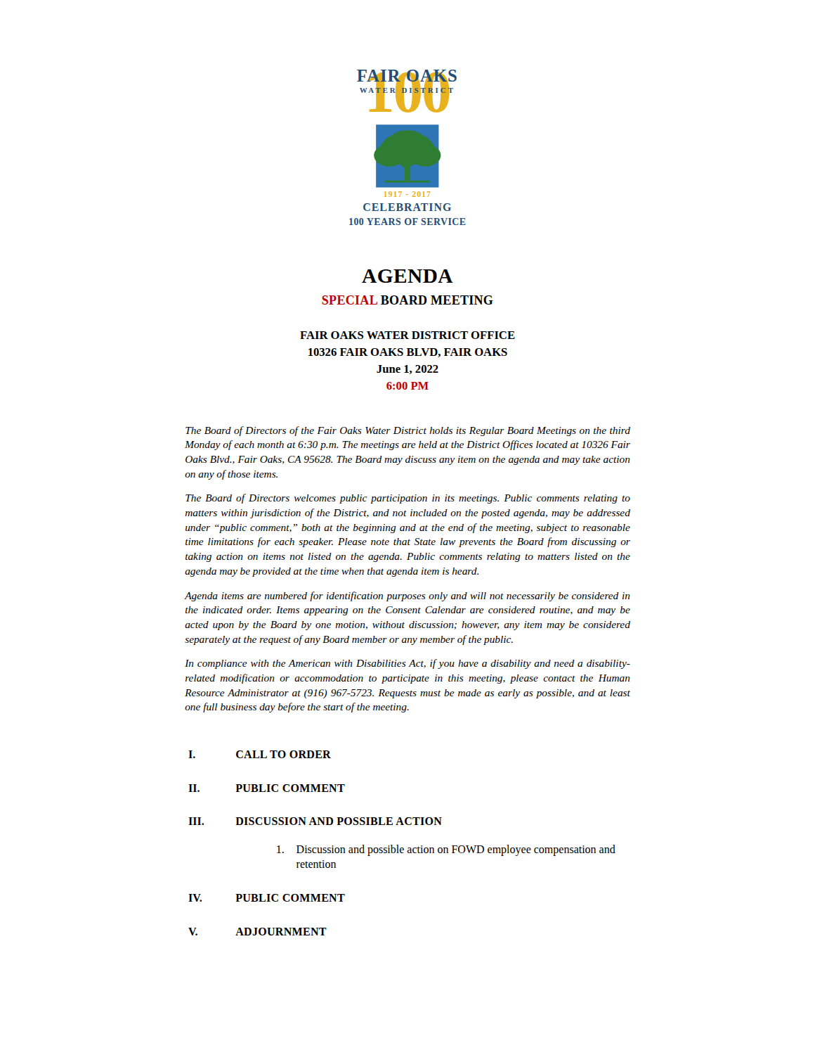100 FAIR OAKS WATER DISTRICT 1917 - 2017 CELEBRATING 100 YEARS OF SERVICE
AGENDA
SPECIAL BOARD MEETING
FAIR OAKS WATER DISTRICT OFFICE
10326 FAIR OAKS BLVD, FAIR OAKS
June 1, 2022
6:00 PM
The Board of Directors of the Fair Oaks Water District holds its Regular Board Meetings on the third Monday of each month at 6:30 p.m. The meetings are held at the District Offices located at 10326 Fair Oaks Blvd., Fair Oaks, CA 95628. The Board may discuss any item on the agenda and may take action on any of those items.
The Board of Directors welcomes public participation in its meetings. Public comments relating to matters within jurisdiction of the District, and not included on the posted agenda, may be addressed under “public comment,” both at the beginning and at the end of the meeting, subject to reasonable time limitations for each speaker. Please note that State law prevents the Board from discussing or taking action on items not listed on the agenda. Public comments relating to matters listed on the agenda may be provided at the time when that agenda item is heard.
Agenda items are numbered for identification purposes only and will not necessarily be considered in the indicated order. Items appearing on the Consent Calendar are considered routine, and may be acted upon by the Board by one motion, without discussion; however, any item may be considered separately at the request of any Board member or any member of the public.
In compliance with the American with Disabilities Act, if you have a disability and need a disability-related modification or accommodation to participate in this meeting, please contact the Human Resource Administrator at (916) 967-5723. Requests must be made as early as possible, and at least one full business day before the start of the meeting.
I. CALL TO ORDER
II. PUBLIC COMMENT
III. DISCUSSION AND POSSIBLE ACTION
1. Discussion and possible action on FOWD employee compensation and retention
IV. PUBLIC COMMENT
V. ADJOURNMENT